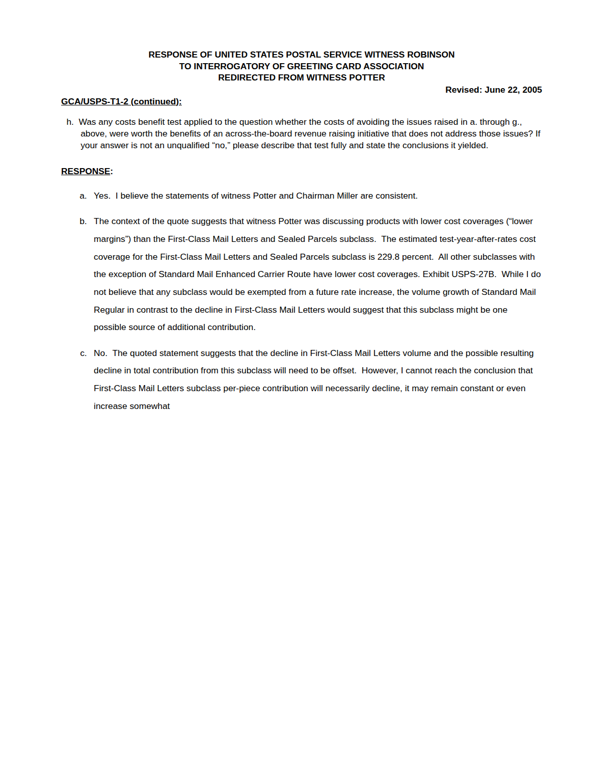RESPONSE OF UNITED STATES POSTAL SERVICE WITNESS ROBINSON
TO INTERROGATORY OF GREETING CARD ASSOCIATION
REDIRECTED FROM WITNESS POTTER
Revised: June 22, 2005
GCA/USPS-T1-2 (continued):
h. Was any costs benefit test applied to the question whether the costs of avoiding the issues raised in a. through g., above, were worth the benefits of an across-the-board revenue raising initiative that does not address those issues? If your answer is not an unqualified “no,” please describe that test fully and state the conclusions it yielded.
RESPONSE:
Yes. I believe the statements of witness Potter and Chairman Miller are consistent.
The context of the quote suggests that witness Potter was discussing products with lower cost coverages (“lower margins”) than the First-Class Mail Letters and Sealed Parcels subclass. The estimated test-year-after-rates cost coverage for the First-Class Mail Letters and Sealed Parcels subclass is 229.8 percent. All other subclasses with the exception of Standard Mail Enhanced Carrier Route have lower cost coverages. Exhibit USPS-27B. While I do not believe that any subclass would be exempted from a future rate increase, the volume growth of Standard Mail Regular in contrast to the decline in First-Class Mail Letters would suggest that this subclass might be one possible source of additional contribution.
No. The quoted statement suggests that the decline in First-Class Mail Letters volume and the possible resulting decline in total contribution from this subclass will need to be offset. However, I cannot reach the conclusion that First-Class Mail Letters subclass per-piece contribution will necessarily decline, it may remain constant or even increase somewhat